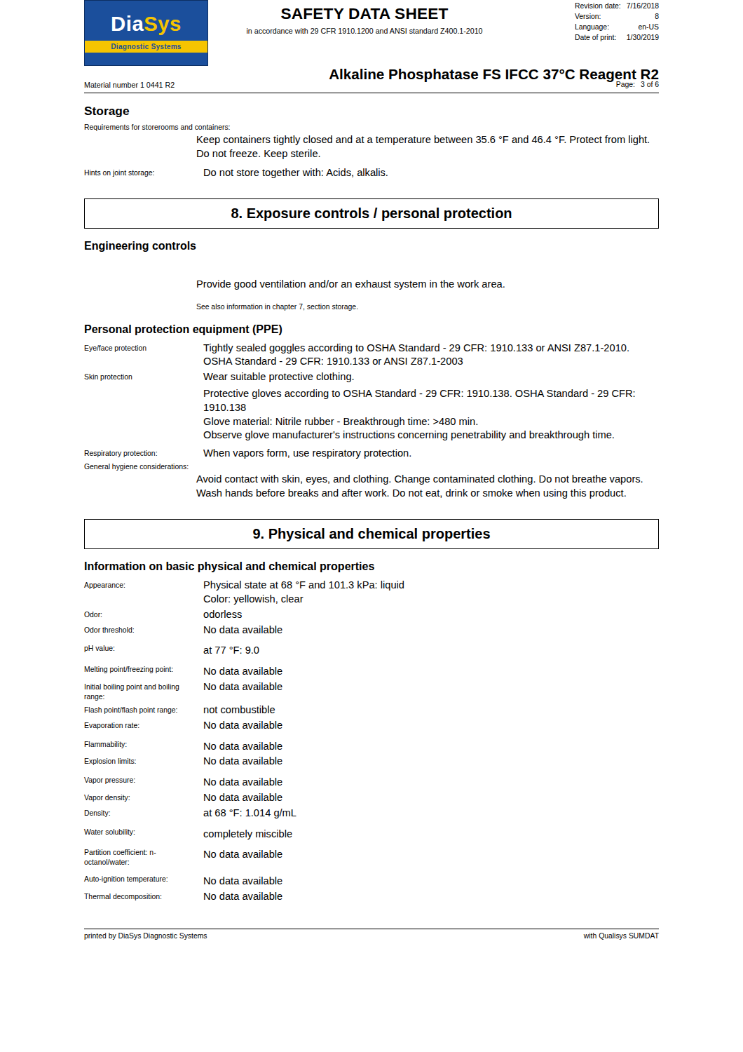DiaSys
Diagnostic Systems
SAFETY DATA SHEET
in accordance with 29 CFR 1910.1200 and ANSI standard Z400.1-2010
Revision date:
7/16/2018
Version:
8
Language:
en-US
Date of print:
1/30/2019
Alkaline Phosphatase FS IFCC 37°C Reagent R2
Material number 1 0441 R2
Page:
3 of 6
Storage
Requirements for storerooms and containers:
Keep containers tightly closed and at a temperature between 35.6 °F and 46.4 °F. Protect from light. Do not freeze. Keep sterile.
Hints on joint storage:
Do not store together with: Acids, alkalis.
8. Exposure controls / personal protection
Engineering controls
Provide good ventilation and/or an exhaust system in the work area.
See also information in chapter 7, section storage.
Personal protection equipment (PPE)
Eye/face protection
Tightly sealed goggles according to OSHA Standard - 29 CFR: 1910.133 or ANSI Z87.1-2010. OSHA Standard - 29 CFR: 1910.133 or ANSI Z87.1-2003
Skin protection
Wear suitable protective clothing.
Protective gloves according to OSHA Standard - 29 CFR: 1910.138. OSHA Standard - 29 CFR: 1910.138
Glove material: Nitrile rubber - Breakthrough time: >480 min.
Observe glove manufacturer's instructions concerning penetrability and breakthrough time.
Respiratory protection:
When vapors form, use respiratory protection.
General hygiene considerations:
Avoid contact with skin, eyes, and clothing. Change contaminated clothing. Do not breathe vapors. Wash hands before breaks and after work. Do not eat, drink or smoke when using this product.
9. Physical and chemical properties
Information on basic physical and chemical properties
| Appearance: | Physical state at 68 °F and 101.3 kPa: liquid Color: yellowish, clear |
| Odor: | odorless |
| Odor threshold: | No data available |
| pH value: | at 77 °F: 9.0 |
| Melting point/freezing point: | No data available |
| Initial boiling point and boiling range: | No data available |
| Flash point/flash point range: | not combustible |
| Evaporation rate: | No data available |
| Flammability: | No data available |
| Explosion limits: | No data available |
| Vapor pressure: | No data available |
| Vapor density: | No data available |
| Density: | at 68 °F: 1.014 g/mL |
| Water solubility: | completely miscible |
| Partition coefficient: n-octanol/water: | No data available |
| Auto-ignition temperature: | No data available |
| Thermal decomposition: | No data available |
printed by DiaSys Diagnostic Systems
with Qualisys SUMDAT